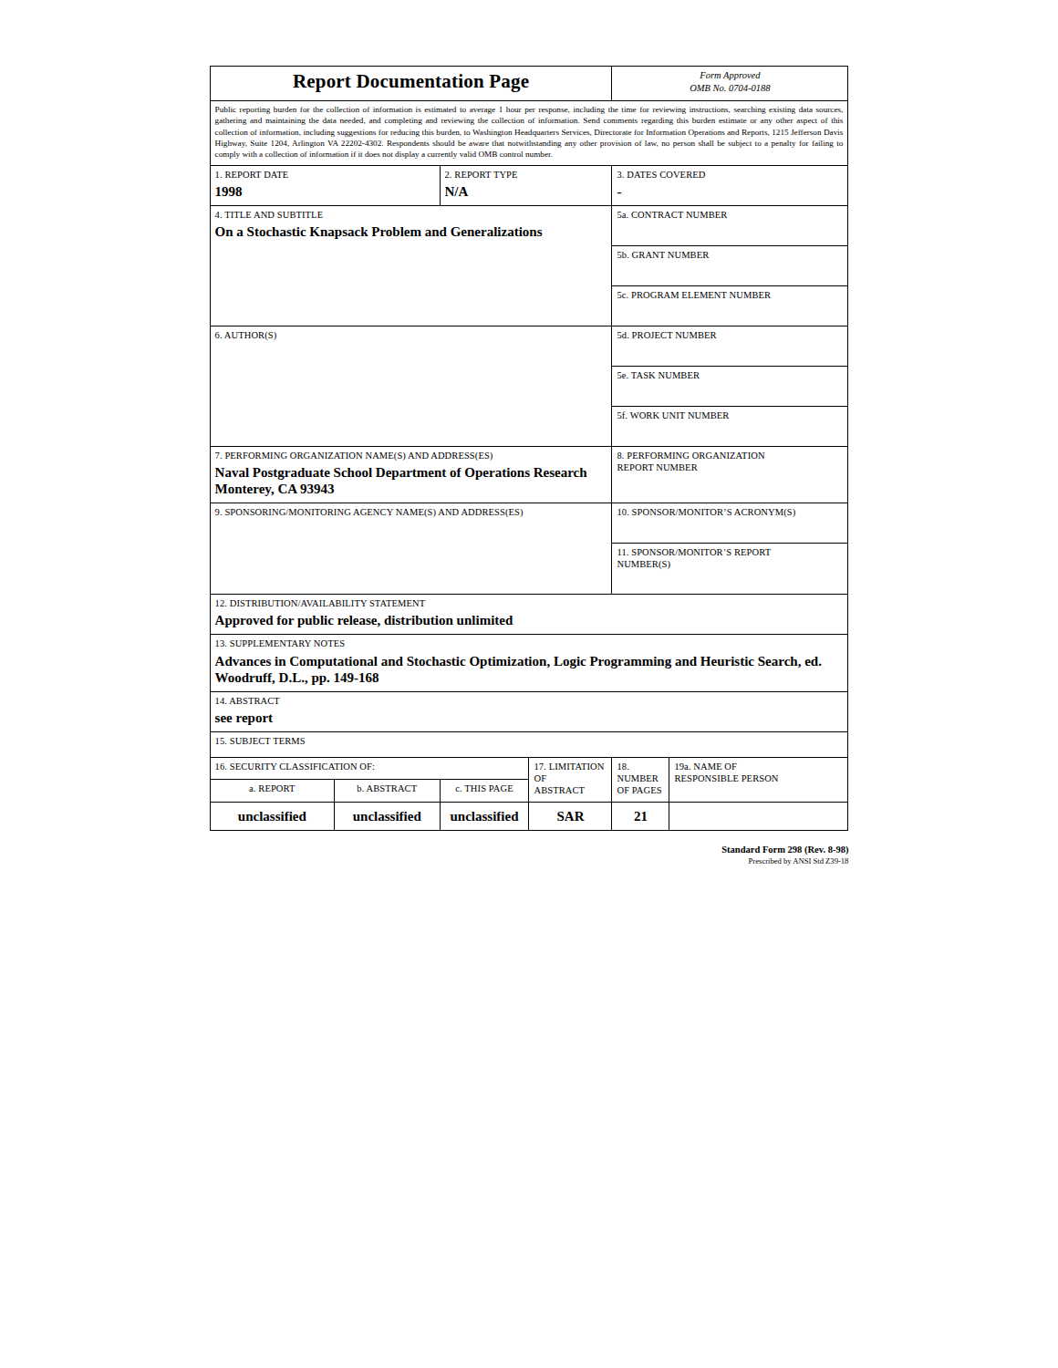| Report Documentation Page | Form Approved OMB No. 0704-0188 |
| Public reporting burden for the collection of information is estimated to average 1 hour per response, including the time for reviewing instructions, searching existing data sources, gathering and maintaining the data needed, and completing and reviewing the collection of information. Send comments regarding this burden estimate or any other aspect of this collection of information, including suggestions for reducing this burden, to Washington Headquarters Services, Directorate for Information Operations and Reports, 1215 Jefferson Davis Highway, Suite 1204, Arlington VA 22202-4302. Respondents should be aware that notwithstanding any other provision of law, no person shall be subject to a penalty for failing to comply with a collection of information if it does not display a currently valid OMB control number. |
| 1. REPORT DATE 1998 | 2. REPORT TYPE N/A | 3. DATES COVERED - |
| 4. TITLE AND SUBTITLE On a Stochastic Knapsack Problem and Generalizations | 5a. CONTRACT NUMBER |
| 5b. GRANT NUMBER |
| 5c. PROGRAM ELEMENT NUMBER |
| 6. AUTHOR(S) | 5d. PROJECT NUMBER |
| 5e. TASK NUMBER |
| 5f. WORK UNIT NUMBER |
| 7. PERFORMING ORGANIZATION NAME(S) AND ADDRESS(ES) Naval Postgraduate School Department of Operations Research Monterey, CA 93943 | 8. PERFORMING ORGANIZATION REPORT NUMBER |
| 9. SPONSORING/MONITORING AGENCY NAME(S) AND ADDRESS(ES) | 10. SPONSOR/MONITOR’S ACRONYM(S) |
| 11. SPONSOR/MONITOR’S REPORT NUMBER(S) |
| 12. DISTRIBUTION/AVAILABILITY STATEMENT Approved for public release, distribution unlimited |
| 13. SUPPLEMENTARY NOTES Advances in Computational and Stochastic Optimization, Logic Programming and Heuristic Search, ed. Woodruff, D.L., pp. 149-168 |
| 14. ABSTRACT see report |
| 15. SUBJECT TERMS |
| 16. SECURITY CLASSIFICATION OF: | 17. LIMITATION OF ABSTRACT | 18. NUMBER OF PAGES | 19a. NAME OF RESPONSIBLE PERSON |
| a. REPORT | b. ABSTRACT | c. THIS PAGE |
| unclassified | unclassified | unclassified | SAR | 21 | |
Standard Form 298 (Rev. 8-98)
Prescribed by ANSI Std Z39-18